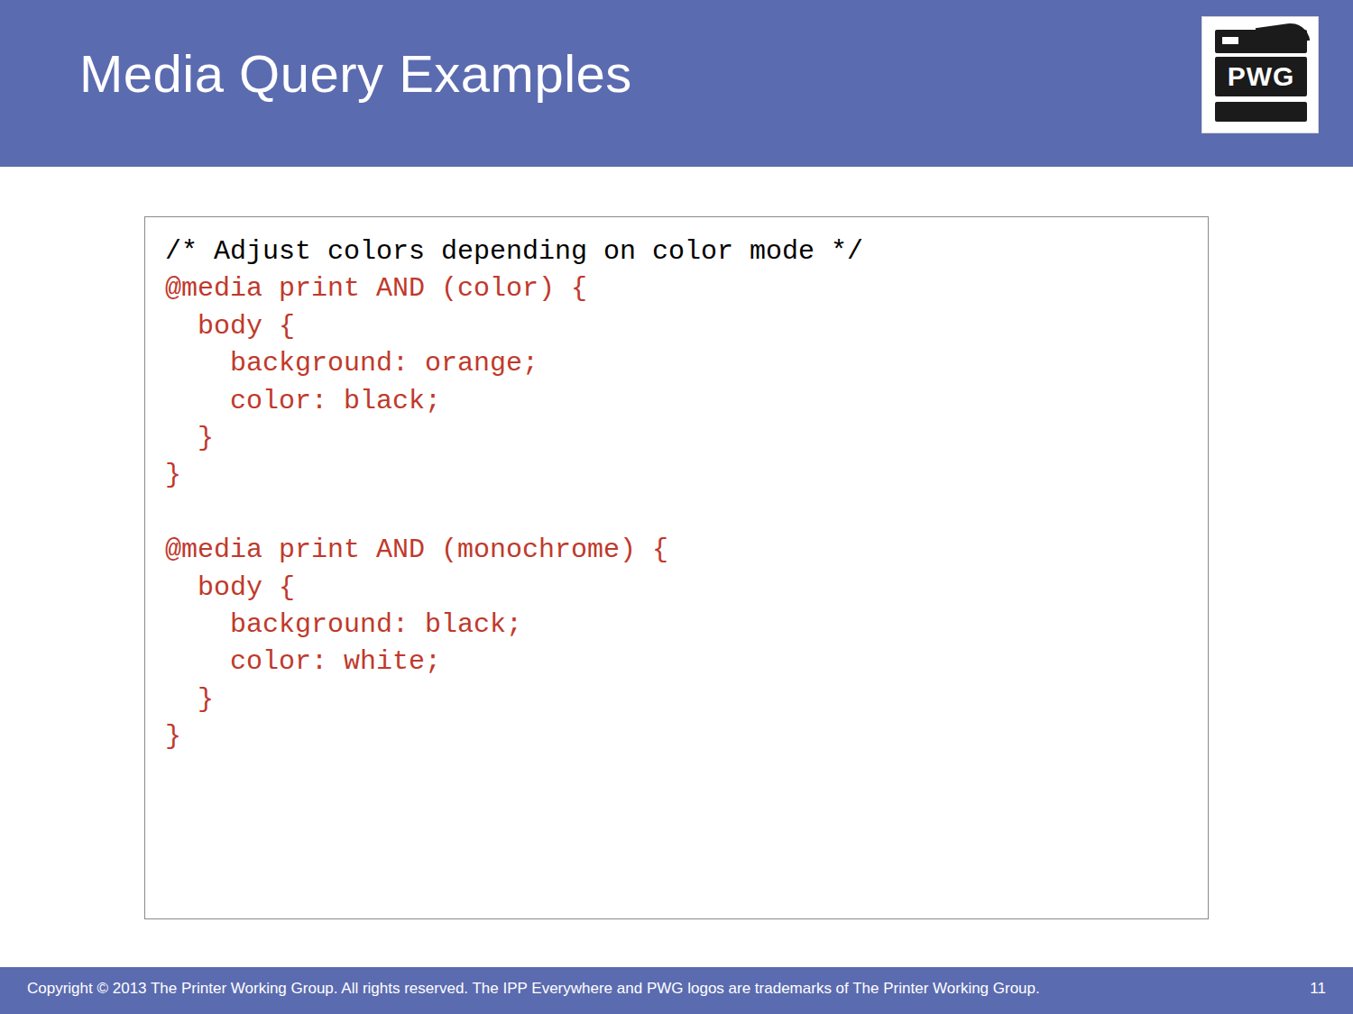Media Query Examples
PWG
/* Adjust colors depending on color mode */
@media print AND (color) {
  body {
    background: orange;
    color: black;
  }
}

@media print AND (monochrome) {
  body {
    background: black;
    color: white;
  }
}
Copyright © 2013 The Printer Working Group. All rights reserved. The IPP Everywhere and PWG logos are trademarks of The Printer Working Group.
11